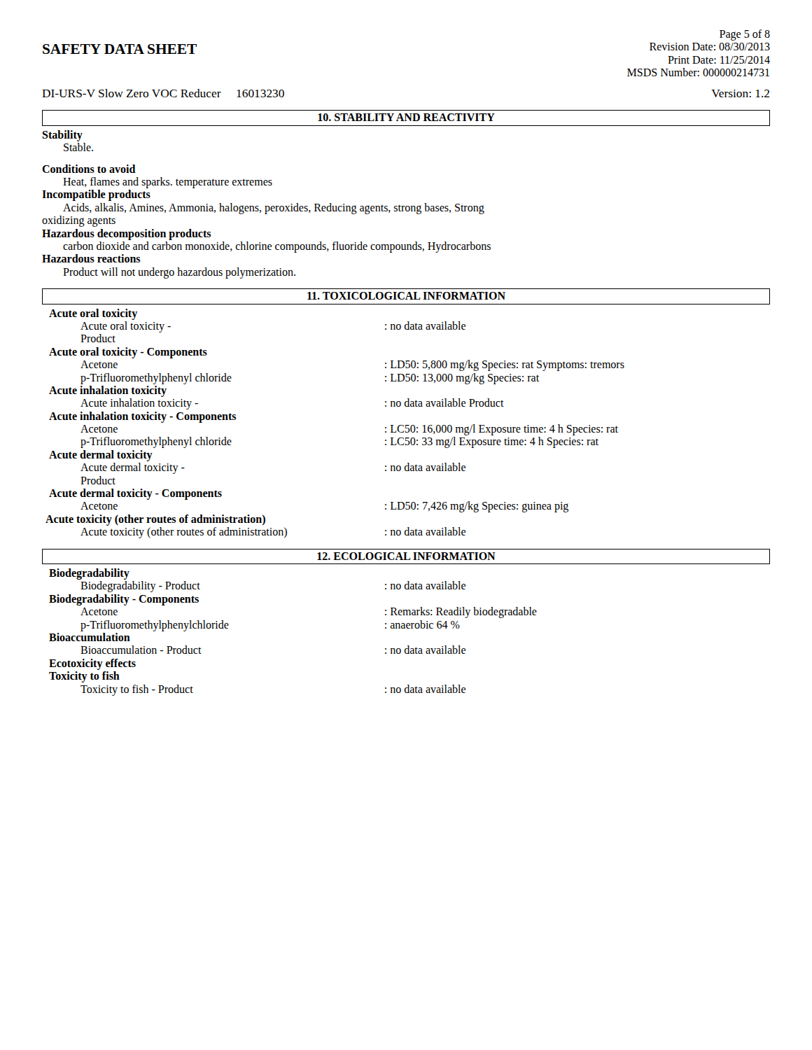SAFETY DATA SHEET
Page 5 of 8
Revision Date: 08/30/2013
Print Date: 11/25/2014
MSDS Number: 000000214731
DI-URS-V Slow Zero VOC Reducer 16013230 Version: 1.2
10. STABILITY AND REACTIVITY
Stability
Stable.
Conditions to avoid
Heat, flames and sparks. temperature extremes
Incompatible products
Acids, alkalis, Amines, Ammonia, halogens, peroxides, Reducing agents, strong bases, Strong
oxidizing agents
Hazardous decomposition products
carbon dioxide and carbon monoxide, chlorine compounds, fluoride compounds, Hydrocarbons
Hazardous reactions
Product will not undergo hazardous polymerization.
11. TOXICOLOGICAL INFORMATION
Acute oral toxicity
| Acute oral toxicity - | : no data available |
| Product | |
Acute oral toxicity - Components
| Acetone | : LD50: 5,800 mg/kg Species: rat Symptoms: tremors |
| p-Trifluoromethylphenyl chloride | : LD50: 13,000 mg/kg Species: rat |
Acute inhalation toxicity
| Acute inhalation toxicity - | : no data available Product |
Acute inhalation toxicity - Components
| Acetone | : LC50: 16,000 mg/l Exposure time: 4 h Species: rat |
| p-Trifluoromethylphenyl chloride | : LC50: 33 mg/l Exposure time: 4 h Species: rat |
Acute dermal toxicity
| Acute dermal toxicity - | : no data available |
| Product | |
Acute dermal toxicity - Components
| Acetone | : LD50: 7,426 mg/kg Species: guinea pig |
Acute toxicity (other routes of administration)
| Acute toxicity (other routes of administration) | : no data available |
12. ECOLOGICAL INFORMATION
Biodegradability
| Biodegradability - Product | : no data available |
Biodegradability - Components
| Acetone | : Remarks: Readily biodegradable |
| p-Trifluoromethylphenylchloride | : anaerobic 64 % |
Bioaccumulation
| Bioaccumulation - Product | : no data available |
Ecotoxicity effects
Toxicity to fish
| Toxicity to fish - Product | : no data available |